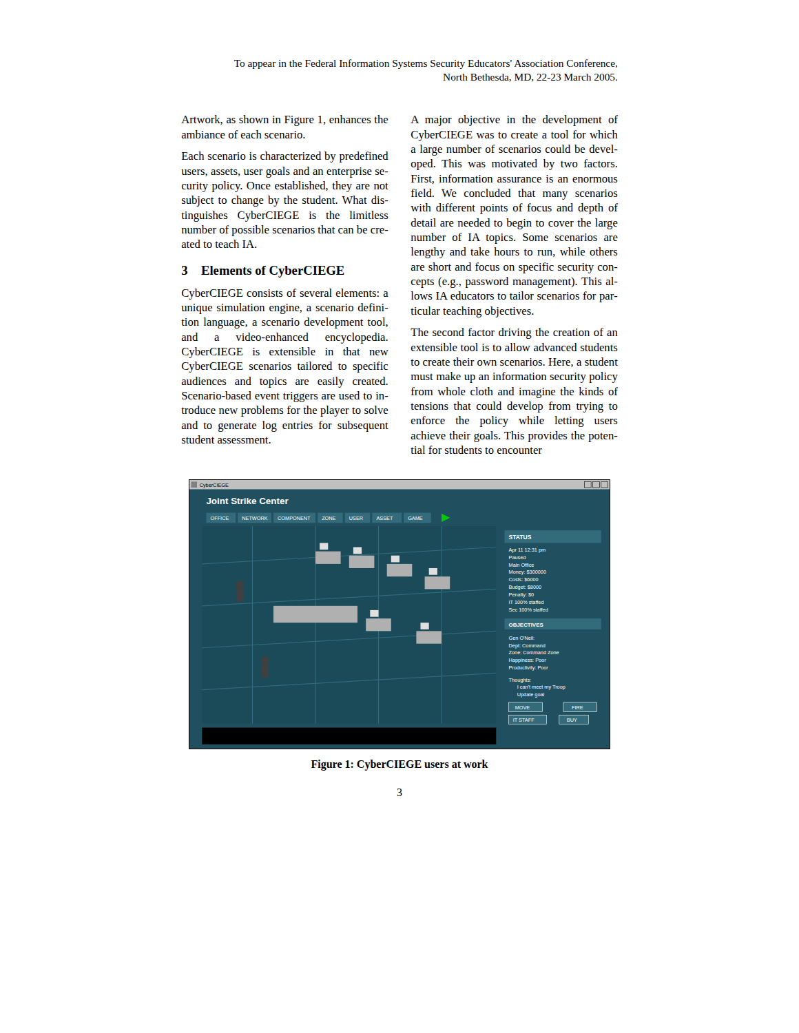To appear in the Federal Information Systems Security Educators' Association Conference,
North Bethesda, MD, 22-23 March 2005.
Artwork, as shown in Figure 1, enhances the ambiance of each scenario.
Each scenario is characterized by predefined users, assets, user goals and an enterprise security policy. Once established, they are not subject to change by the student. What distinguishes CyberCIEGE is the limitless number of possible scenarios that can be created to teach IA.
3 Elements of CyberCIEGE
CyberCIEGE consists of several elements: a unique simulation engine, a scenario definition language, a scenario development tool, and a video-enhanced encyclopedia. CyberCIEGE is extensible in that new CyberCIEGE scenarios tailored to specific audiences and topics are easily created. Scenario-based event triggers are used to introduce new problems for the player to solve and to generate log entries for subsequent student assessment.
A major objective in the development of CyberCIEGE was to create a tool for which a large number of scenarios could be developed. This was motivated by two factors. First, information assurance is an enormous field. We concluded that many scenarios with different points of focus and depth of detail are needed to begin to cover the large number of IA topics. Some scenarios are lengthy and take hours to run, while others are short and focus on specific security concepts (e.g., password management). This allows IA educators to tailor scenarios for particular teaching objectives.
The second factor driving the creation of an extensible tool is to allow advanced students to create their own scenarios. Here, a student must make up an information security policy from whole cloth and imagine the kinds of tensions that could develop from trying to enforce the policy while letting users achieve their goals. This provides the potential for students to encounter
Figure 1: CyberCIEGE users at work
3